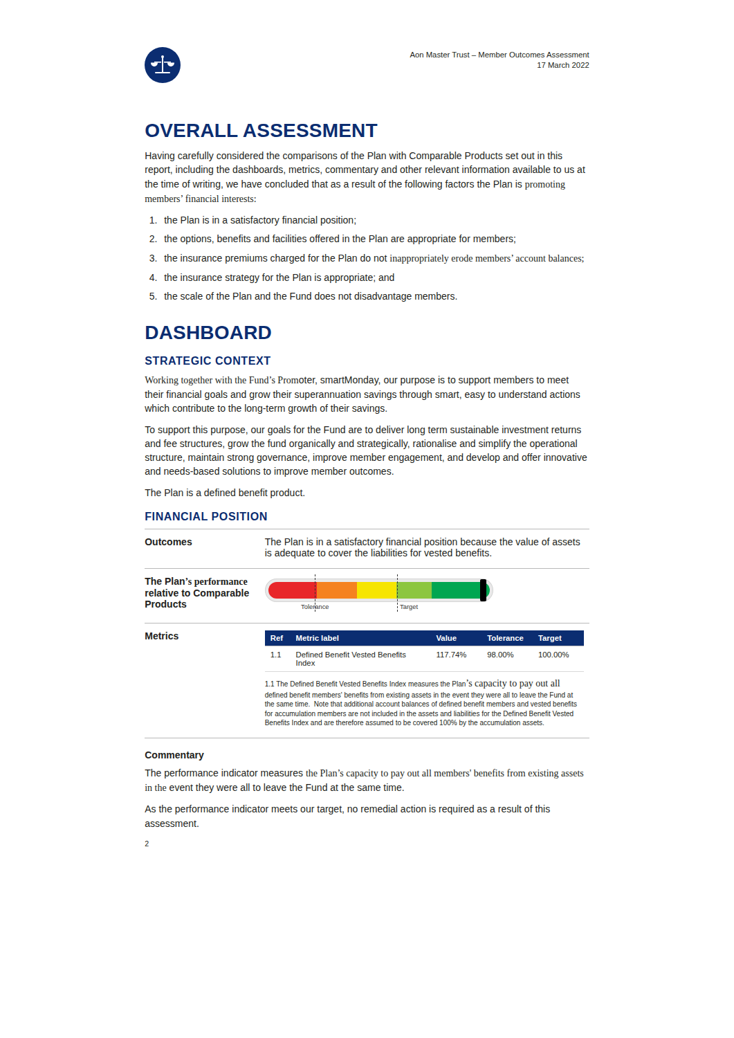Aon Master Trust – Member Outcomes Assessment
17 March 2022
OVERALL ASSESSMENT
Having carefully considered the comparisons of the Plan with Comparable Products set out in this report, including the dashboards, metrics, commentary and other relevant information available to us at the time of writing, we have concluded that as a result of the following factors the Plan is promoting members’ financial interests:
the Plan is in a satisfactory financial position;
the options, benefits and facilities offered in the Plan are appropriate for members;
the insurance premiums charged for the Plan do not inappropriately erode members’ account balances;
the insurance strategy for the Plan is appropriate; and
the scale of the Plan and the Fund does not disadvantage members.
DASHBOARD
STRATEGIC CONTEXT
Working together with the Fund’s Promoter, smartMonday, our purpose is to support members to meet their financial goals and grow their superannuation savings through smart, easy to understand actions which contribute to the long-term growth of their savings.
To support this purpose, our goals for the Fund are to deliver long term sustainable investment returns and fee structures, grow the fund organically and strategically, rationalise and simplify the operational structure, maintain strong governance, improve member engagement, and develop and offer innovative and needs-based solutions to improve member outcomes.
The Plan is a defined benefit product.
FINANCIAL POSITION
| Outcomes | The Plan is in a satisfactory financial position because the value of assets is adequate to cover the liabilities for vested benefits. |
| The Plan ’s performance relative to Comparable Products | Tolerance Target |
| Metrics | / Ref / Metric label / Value / Tolerance / Target / / --- / --- / --- / --- / --- / / 1.1 / Defined Benefit Vested Benefits Index / 117.74% / 98.00% / 100.00% / 1.1 The Defined Benefit Vested Benefits Index measures the Plan ’s capacity to pay out all defined benefit members' benefits from existing assets in the event they were all to leave the Fund at the same time. Note that additional account balances of defined benefit members and vested benefits for accumulation members are not included in the assets and liabilities for the Defined Benefit Vested Benefits Index and are therefore assumed to be covered 100% by the accumulation assets. |
Commentary
The performance indicator measures the Plan’s capacity to pay out all members' benefits from existing assets in the event they were all to leave the Fund at the same time.
As the performance indicator meets our target, no remedial action is required as a result of this assessment.
2